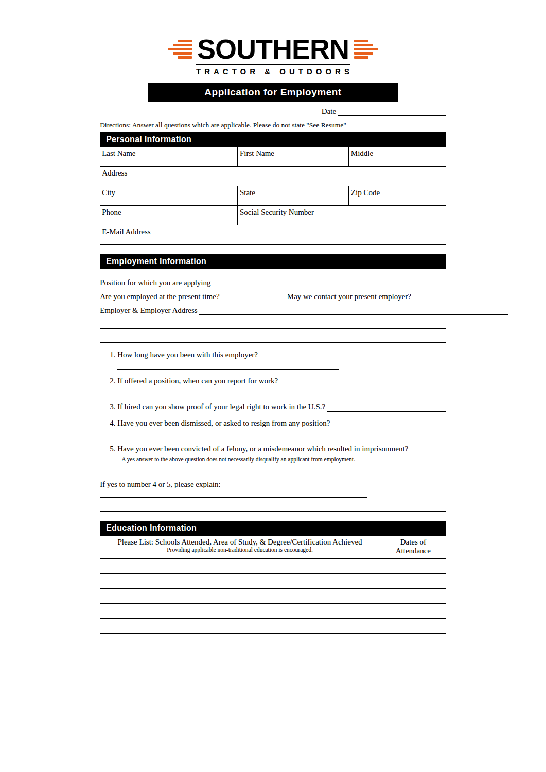SOUTHERN
TRACTOR & OUTDOORS
Application for Employment
Date
Directions: Answer all questions which are applicable. Please do not state "See Resume"
Personal Information
| Last Name | First Name | Middle |
| Address |
| City | State | Zip Code |
| Phone | Social Security Number |
| E-Mail Address |
Employment Information
Position for which you are applying
Are you employed at the present time? May we contact your present employer?
Employer & Employer Address
How long have you been with this employer?
If offered a position, when can you report for work?
If hired can you show proof of your legal right to work in the U.S.?
Have you ever been dismissed, or asked to resign from any position?
Have you ever been convicted of a felony, or a misdemeanor which resulted in imprisonment?
A yes answer to the above question does not necessarily disqualify an applicant from employment.
If yes to number 4 or 5, please explain:
Education Information
| Please List: Schools Attended, Area of Study, & Degree/Certification Achieved Providing applicable non-traditional education is encouraged. | Dates of Attendance |
| --- | --- |